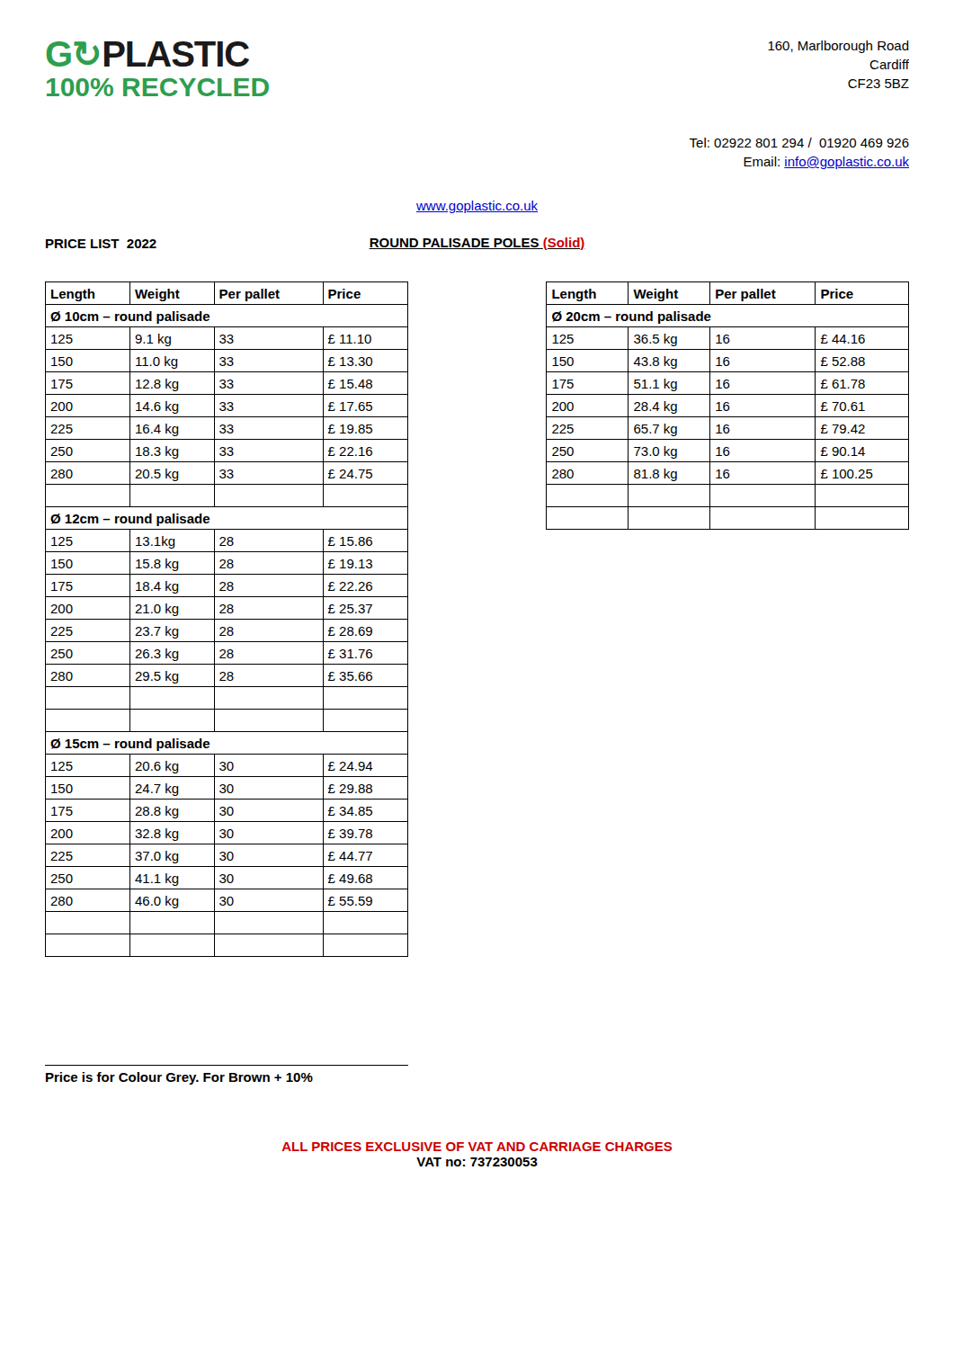G↻PLASTIC
100% RECYCLED
160, Marlborough Road
Cardiff
CF23 5BZ
Tel: 02922 801 294 / 01920 469 926
Email: info@goplastic.co.uk
www.goplastic.co.uk
PRICE LIST 2022
ROUND PALISADE POLES (Solid)
| Length | Weight | Per pallet | Price |
| --- | --- | --- | --- |
| Ø 10cm – round palisade |
| 125 | 9.1 kg | 33 | £ 11.10 |
| 150 | 11.0 kg | 33 | £ 13.30 |
| 175 | 12.8 kg | 33 | £ 15.48 |
| 200 | 14.6 kg | 33 | £ 17.65 |
| 225 | 16.4 kg | 33 | £ 19.85 |
| 250 | 18.3 kg | 33 | £ 22.16 |
| 280 | 20.5 kg | 33 | £ 24.75 |
| Ø 12cm – round palisade |
| 125 | 13.1kg | 28 | £ 15.86 |
| 150 | 15.8 kg | 28 | £ 19.13 |
| 175 | 18.4 kg | 28 | £ 22.26 |
| 200 | 21.0 kg | 28 | £ 25.37 |
| 225 | 23.7 kg | 28 | £ 28.69 |
| 250 | 26.3 kg | 28 | £ 31.76 |
| 280 | 29.5 kg | 28 | £ 35.66 |
| Ø 15cm – round palisade |
| 125 | 20.6 kg | 30 | £ 24.94 |
| 150 | 24.7 kg | 30 | £ 29.88 |
| 175 | 28.8 kg | 30 | £ 34.85 |
| 200 | 32.8 kg | 30 | £ 39.78 |
| 225 | 37.0 kg | 30 | £ 44.77 |
| 250 | 41.1 kg | 30 | £ 49.68 |
| 280 | 46.0 kg | 30 | £ 55.59 |
| Length | Weight | Per pallet | Price |
| --- | --- | --- | --- |
| Ø 20cm – round palisade |
| 125 | 36.5 kg | 16 | £ 44.16 |
| 150 | 43.8 kg | 16 | £ 52.88 |
| 175 | 51.1 kg | 16 | £ 61.78 |
| 200 | 28.4 kg | 16 | £ 70.61 |
| 225 | 65.7 kg | 16 | £ 79.42 |
| 250 | 73.0 kg | 16 | £ 90.14 |
| 280 | 81.8 kg | 16 | £ 100.25 |
Price is for Colour Grey. For Brown + 10%
ALL PRICES EXCLUSIVE OF VAT AND CARRIAGE CHARGES
VAT no: 737230053